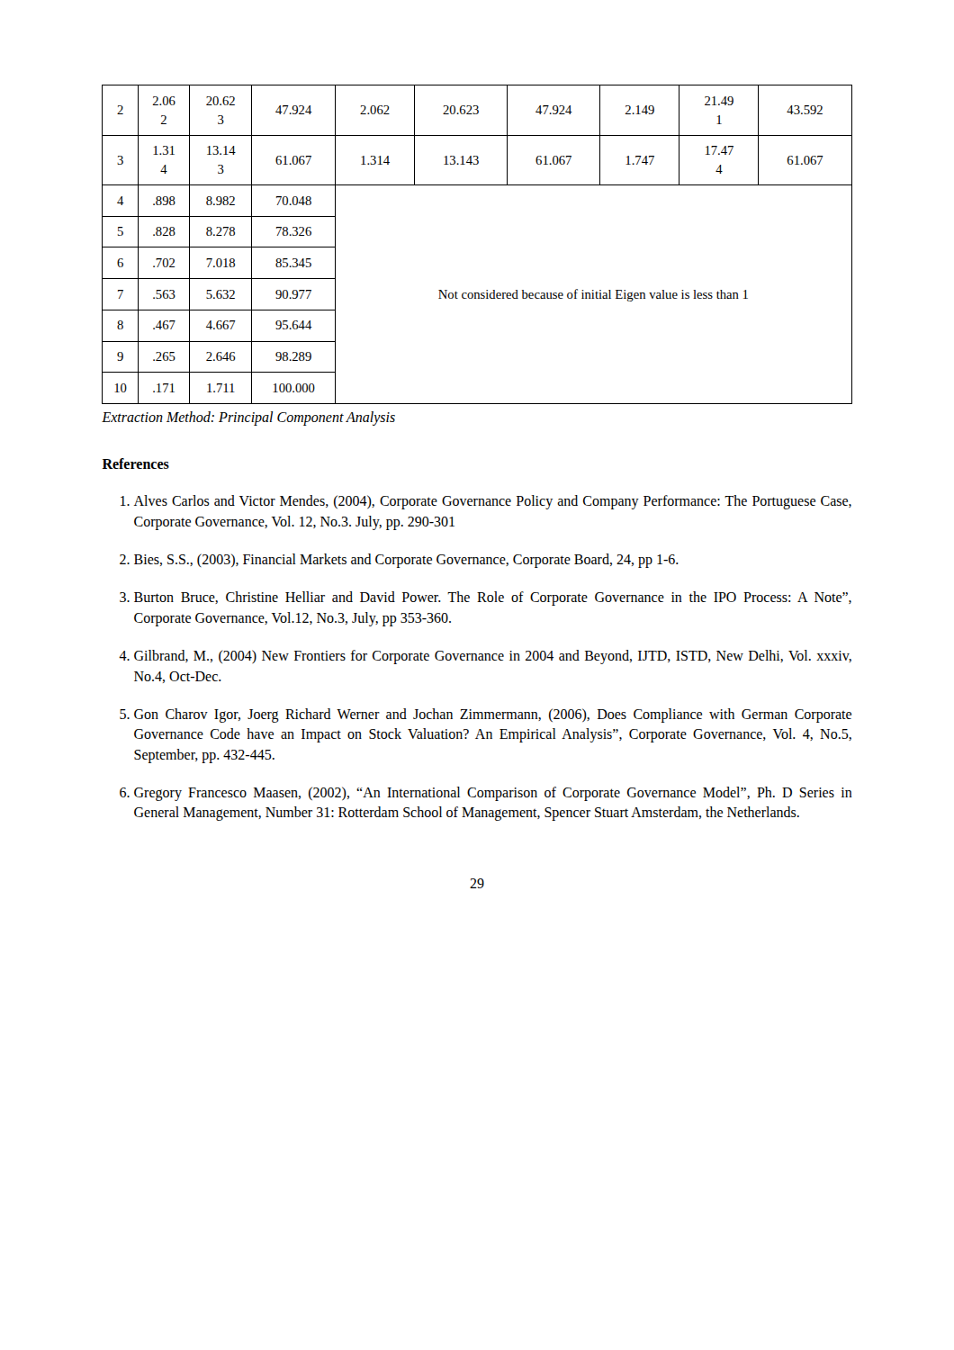| 2 | 2.06 2 | 20.62 3 | 47.924 | 2.062 | 20.623 | 47.924 | 2.149 | 21.49 1 | 43.592 |
| 3 | 1.31 4 | 13.14 3 | 61.067 | 1.314 | 13.143 | 61.067 | 1.747 | 17.47 4 | 61.067 |
| 4 | .898 | 8.982 | 70.048 | Not considered because of initial Eigen value is less than 1 |
| 5 | .828 | 8.278 | 78.326 |
| 6 | .702 | 7.018 | 85.345 |
| 7 | .563 | 5.632 | 90.977 |
| 8 | .467 | 4.667 | 95.644 |
| 9 | .265 | 2.646 | 98.289 |
| 10 | .171 | 1.711 | 100.000 |
Extraction Method: Principal Component Analysis
References
Alves Carlos and Victor Mendes, (2004), Corporate Governance Policy and Company Performance: The Portuguese Case, Corporate Governance, Vol. 12, No.3. July, pp. 290-301
Bies, S.S., (2003), Financial Markets and Corporate Governance, Corporate Board, 24, pp 1-6.
Burton Bruce, Christine Helliar and David Power. The Role of Corporate Governance in the IPO Process: A Note”, Corporate Governance, Vol.12, No.3, July, pp 353-360.
Gilbrand, M., (2004) New Frontiers for Corporate Governance in 2004 and Beyond, IJTD, ISTD, New Delhi, Vol. xxxiv, No.4, Oct-Dec.
Gon Charov Igor, Joerg Richard Werner and Jochan Zimmermann, (2006), Does Compliance with German Corporate Governance Code have an Impact on Stock Valuation? An Empirical Analysis”, Corporate Governance, Vol. 4, No.5, September, pp. 432-445.
Gregory Francesco Maasen, (2002), “An International Comparison of Corporate Governance Model”, Ph. D Series in General Management, Number 31: Rotterdam School of Management, Spencer Stuart Amsterdam, the Netherlands.
29